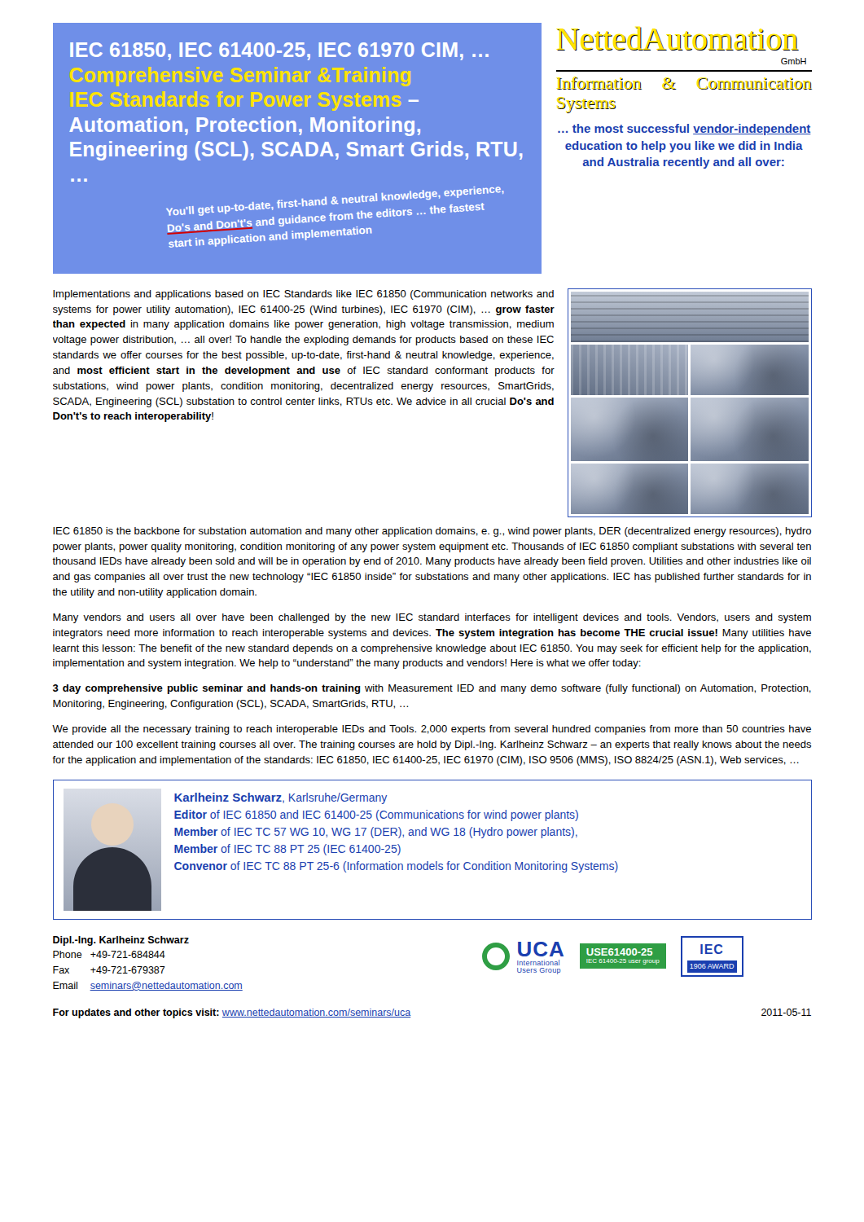IEC 61850, IEC 61400-25, IEC 61970 CIM, …
Comprehensive Seminar &Training
IEC Standards for Power Systems – Automation, Protection, Monitoring, Engineering (SCL), SCADA, Smart Grids, RTU, …
You'll get up-to-date, first-hand & neutral knowledge, experience, Do's and Don't's and guidance from the editors … the fastest start in application and implementation
NettedAutomation
GmbH
Information & Communication Systems
… the most successful vendor-independent education to help you like we did in India and Australia recently and all over:
Implementations and applications based on IEC Standards like IEC 61850 (Communication networks and systems for power utility automation), IEC 61400-25 (Wind turbines), IEC 61970 (CIM), … grow faster than expected in many application domains like power generation, high voltage transmission, medium voltage power distribution, … all over! To handle the exploding demands for products based on these IEC standards we offer courses for the best possible, up-to-date, first-hand & neutral knowledge, experience, and most efficient start in the development and use of IEC standard conformant products for substations, wind power plants, condition monitoring, decentralized energy resources, SmartGrids, SCADA, Engineering (SCL) substation to control center links, RTUs etc. We advice in all crucial Do's and Don't's to reach interoperability!
IEC 61850 is the backbone for substation automation and many other application domains, e. g., wind power plants, DER (decentralized energy resources), hydro power plants, power quality monitoring, condition monitoring of any power system equipment etc. Thousands of IEC 61850 compliant substations with several ten thousand IEDs have already been sold and will be in operation by end of 2010. Many products have already been field proven. Utilities and other industries like oil and gas companies all over trust the new technology “IEC 61850 inside” for substations and many other applications. IEC has published further standards for in the utility and non-utility application domain.
Many vendors and users all over have been challenged by the new IEC standard interfaces for intelligent devices and tools. Vendors, users and system integrators need more information to reach interoperable systems and devices. The system integration has become THE crucial issue! Many utilities have learnt this lesson: The benefit of the new standard depends on a comprehensive knowledge about IEC 61850. You may seek for efficient help for the application, implementation and system integration. We help to “understand” the many products and vendors! Here is what we offer today:
3 day comprehensive public seminar and hands-on training with Measurement IED and many demo software (fully functional) on Automation, Protection, Monitoring, Engineering, Configuration (SCL), SCADA, SmartGrids, RTU, …
We provide all the necessary training to reach interoperable IEDs and Tools. 2,000 experts from several hundred companies from more than 50 countries have attended our 100 excellent training courses all over. The training courses are hold by Dipl.-Ing. Karlheinz Schwarz – an experts that really knows about the needs for the application and implementation of the standards: IEC 61850, IEC 61400-25, IEC 61970 (CIM), ISO 9506 (MMS), ISO 8824/25 (ASN.1), Web services, …
Karlheinz Schwarz, Karlsruhe/Germany
Editor of IEC 61850 and IEC 61400-25 (Communications for wind power plants)
Member of IEC TC 57 WG 10, WG 17 (DER), and WG 18 (Hydro power plants),
Member of IEC TC 88 PT 25 (IEC 61400-25)
Convenor of IEC TC 88 PT 25-6 (Information models for Condition Monitoring Systems)
Dipl.-Ing. Karlheinz Schwarz
| Phone | +49-721-684844 |
| Fax | +49-721-679387 |
| Email | seminars@nettedautomation.com |
UCA
International
Users Group
USE61400-25
IEC 61400-25 user group
IEC
1906 AWARD
For updates and other topics visit: www.nettedautomation.com/seminars/uca
2011-05-11